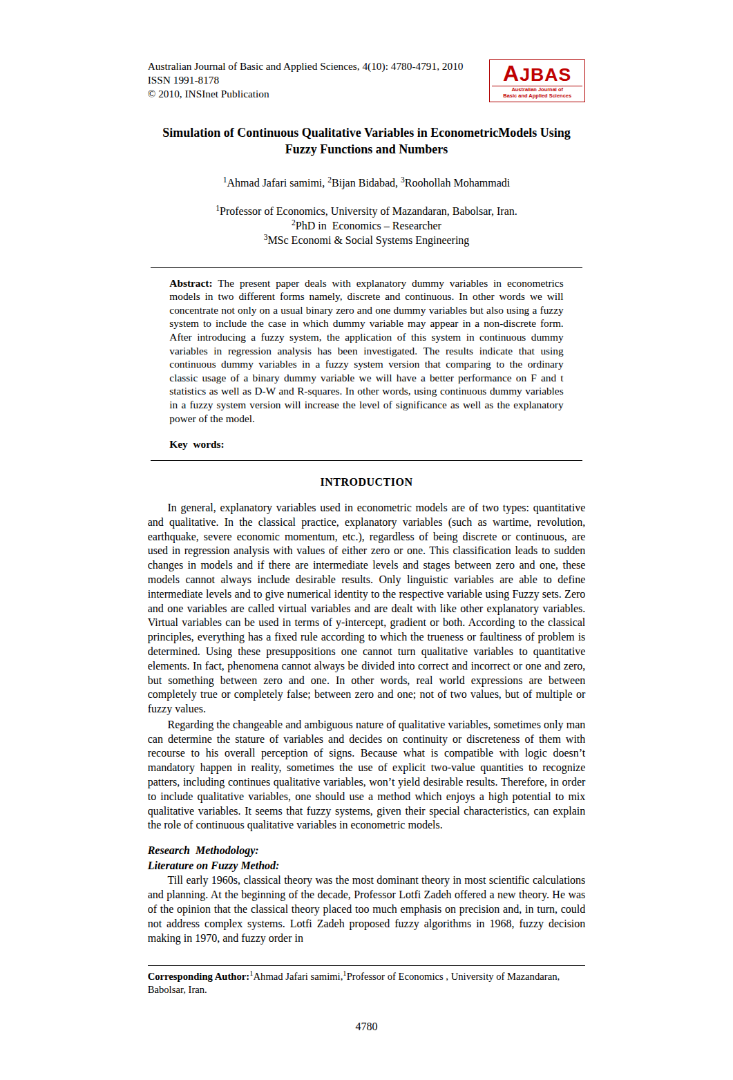Australian Journal of Basic and Applied Sciences, 4(10): 4780-4791, 2010
ISSN 1991-8178
© 2010, INSInet Publication
AJBAS
Australian Journal of
Basic and Applied Sciences
Simulation of Continuous Qualitative Variables in EconometricModels Using Fuzzy Functions and Numbers
1Ahmad Jafari samimi, 2Bijan Bidabad, 3Roohollah Mohammadi
1Professor of Economics, University of Mazandaran, Babolsar, Iran.
2PhD in Economics – Researcher
3MSc Economi & Social Systems Engineering
Abstract: The present paper deals with explanatory dummy variables in econometrics models in two different forms namely, discrete and continuous. In other words we will concentrate not only on a usual binary zero and one dummy variables but also using a fuzzy system to include the case in which dummy variable may appear in a non-discrete form. After introducing a fuzzy system, the application of this system in continuous dummy variables in regression analysis has been investigated. The results indicate that using continuous dummy variables in a fuzzy system version that comparing to the ordinary classic usage of a binary dummy variable we will have a better performance on F and t statistics as well as D-W and R-squares. In other words, using continuous dummy variables in a fuzzy system version will increase the level of significance as well as the explanatory power of the model.
Key words:
INTRODUCTION
In general, explanatory variables used in econometric models are of two types: quantitative and qualitative. In the classical practice, explanatory variables (such as wartime, revolution, earthquake, severe economic momentum, etc.), regardless of being discrete or continuous, are used in regression analysis with values of either zero or one. This classification leads to sudden changes in models and if there are intermediate levels and stages between zero and one, these models cannot always include desirable results. Only linguistic variables are able to define intermediate levels and to give numerical identity to the respective variable using Fuzzy sets. Zero and one variables are called virtual variables and are dealt with like other explanatory variables. Virtual variables can be used in terms of y-intercept, gradient or both. According to the classical principles, everything has a fixed rule according to which the trueness or faultiness of problem is determined. Using these presuppositions one cannot turn qualitative variables to quantitative elements. In fact, phenomena cannot always be divided into correct and incorrect or one and zero, but something between zero and one. In other words, real world expressions are between completely true or completely false; between zero and one; not of two values, but of multiple or fuzzy values.
Regarding the changeable and ambiguous nature of qualitative variables, sometimes only man can determine the stature of variables and decides on continuity or discreteness of them with recourse to his overall perception of signs. Because what is compatible with logic doesn’t mandatory happen in reality, sometimes the use of explicit two-value quantities to recognize patters, including continues qualitative variables, won’t yield desirable results. Therefore, in order to include qualitative variables, one should use a method which enjoys a high potential to mix qualitative variables. It seems that fuzzy systems, given their special characteristics, can explain the role of continuous qualitative variables in econometric models.
Research Methodology:
Literature on Fuzzy Method:
Till early 1960s, classical theory was the most dominant theory in most scientific calculations and planning. At the beginning of the decade, Professor Lotfi Zadeh offered a new theory. He was of the opinion that the classical theory placed too much emphasis on precision and, in turn, could not address complex systems. Lotfi Zadeh proposed fuzzy algorithms in 1968, fuzzy decision making in 1970, and fuzzy order in
Corresponding Author:1Ahmad Jafari samimi,1Professor of Economics , University of Mazandaran, Babolsar, Iran.
4780